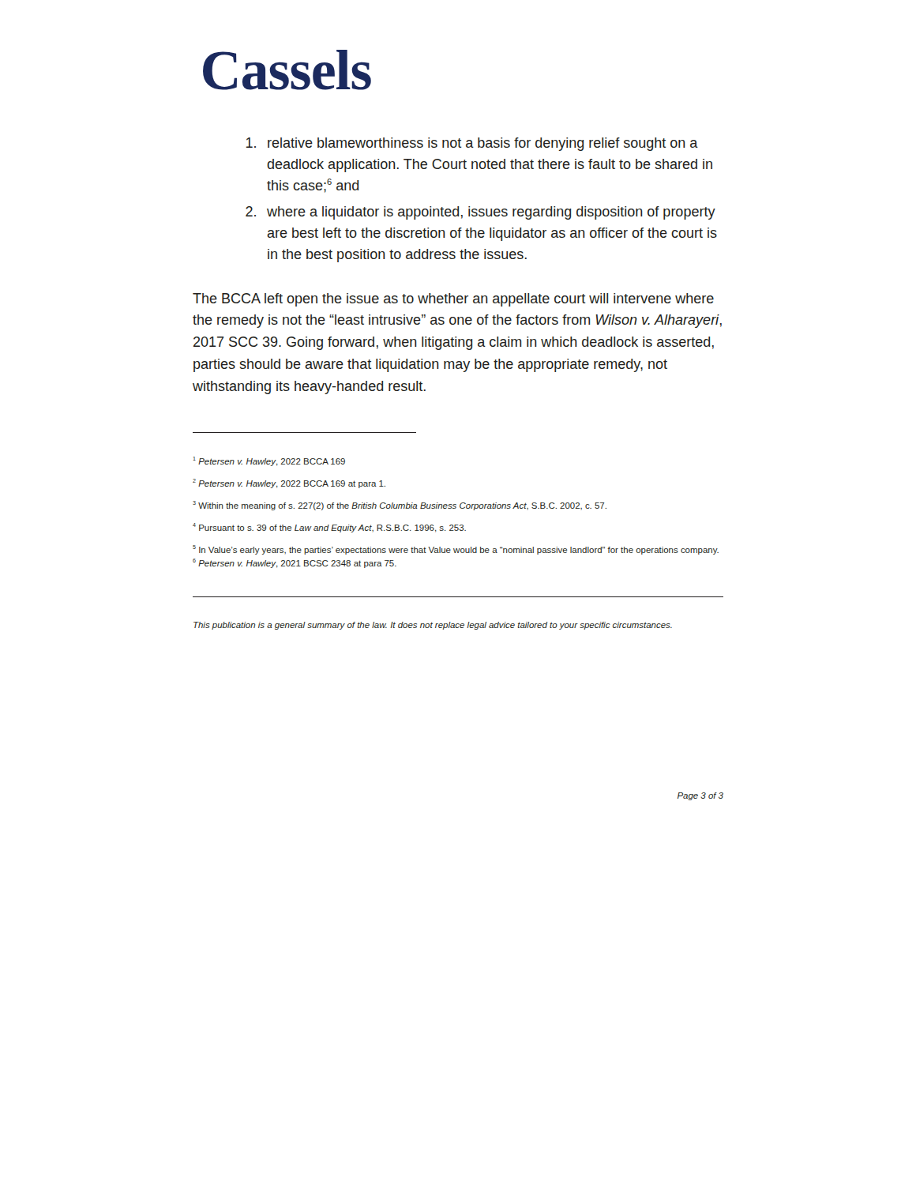Cassels
relative blameworthiness is not a basis for denying relief sought on a deadlock application. The Court noted that there is fault to be shared in this case;6 and
where a liquidator is appointed, issues regarding disposition of property are best left to the discretion of the liquidator as an officer of the court is in the best position to address the issues.
The BCCA left open the issue as to whether an appellate court will intervene where the remedy is not the “least intrusive” as one of the factors from Wilson v. Alharayeri, 2017 SCC 39. Going forward, when litigating a claim in which deadlock is asserted, parties should be aware that liquidation may be the appropriate remedy, not withstanding its heavy-handed result.
1 Petersen v. Hawley, 2022 BCCA 169
2 Petersen v. Hawley, 2022 BCCA 169 at para 1.
3 Within the meaning of s. 227(2) of the British Columbia Business Corporations Act, S.B.C. 2002, c. 57.
4 Pursuant to s. 39 of the Law and Equity Act, R.S.B.C. 1996, s. 253.
5 In Value’s early years, the parties’ expectations were that Value would be a “nominal passive landlord” for the operations company.
6 Petersen v. Hawley, 2021 BCSC 2348 at para 75.
This publication is a general summary of the law. It does not replace legal advice tailored to your specific circumstances.
Page 3 of 3